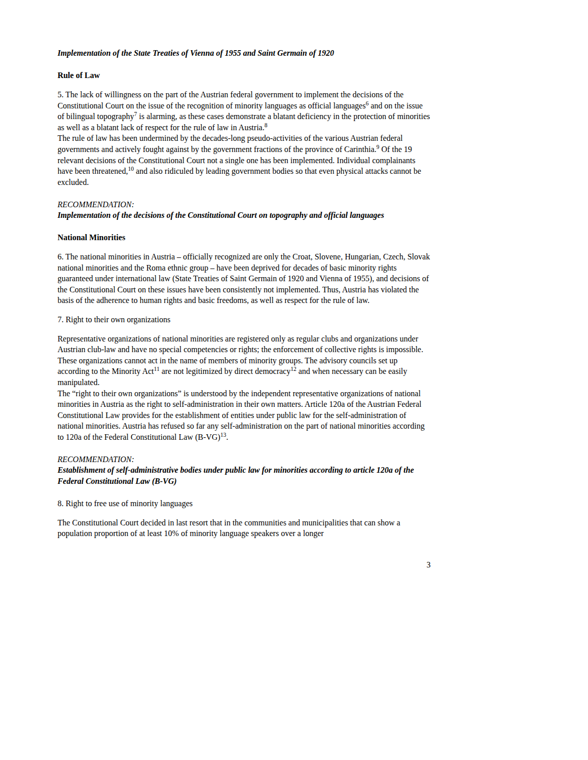Implementation of the State Treaties of Vienna of 1955 and Saint Germain of 1920
Rule of Law
5. The lack of willingness on the part of the Austrian federal government to implement the decisions of the Constitutional Court on the issue of the recognition of minority languages as official languages6 and on the issue of bilingual topography7 is alarming, as these cases demonstrate a blatant deficiency in the protection of minorities as well as a blatant lack of respect for the rule of law in Austria.8
The rule of law has been undermined by the decades-long pseudo-activities of the various Austrian federal governments and actively fought against by the government fractions of the province of Carinthia.9 Of the 19 relevant decisions of the Constitutional Court not a single one has been implemented. Individual complainants have been threatened,10 and also ridiculed by leading government bodies so that even physical attacks cannot be excluded.
RECOMMENDATION: Implementation of the decisions of the Constitutional Court on topography and official languages
National Minorities
6. The national minorities in Austria – officially recognized are only the Croat, Slovene, Hungarian, Czech, Slovak national minorities and the Roma ethnic group – have been deprived for decades of basic minority rights guaranteed under international law (State Treaties of Saint Germain of 1920 and Vienna of 1955), and decisions of the Constitutional Court on these issues have been consistently not implemented. Thus, Austria has violated the basis of the adherence to human rights and basic freedoms, as well as respect for the rule of law.
7. Right to their own organizations
Representative organizations of national minorities are registered only as regular clubs and organizations under Austrian club-law and have no special competencies or rights; the enforcement of collective rights is impossible. These organizations cannot act in the name of members of minority groups. The advisory councils set up according to the Minority Act11 are not legitimized by direct democracy12 and when necessary can be easily manipulated.
The “right to their own organizations” is understood by the independent representative organizations of national minorities in Austria as the right to self-administration in their own matters. Article 120a of the Austrian Federal Constitutional Law provides for the establishment of entities under public law for the self-administration of national minorities. Austria has refused so far any self-administration on the part of national minorities according to 120a of the Federal Constitutional Law (B-VG)13.
RECOMMENDATION: Establishment of self-administrative bodies under public law for minorities according to article 120a of the Federal Constitutional Law (B-VG)
8. Right to free use of minority languages
The Constitutional Court decided in last resort that in the communities and municipalities that can show a population proportion of at least 10% of minority language speakers over a longer
3